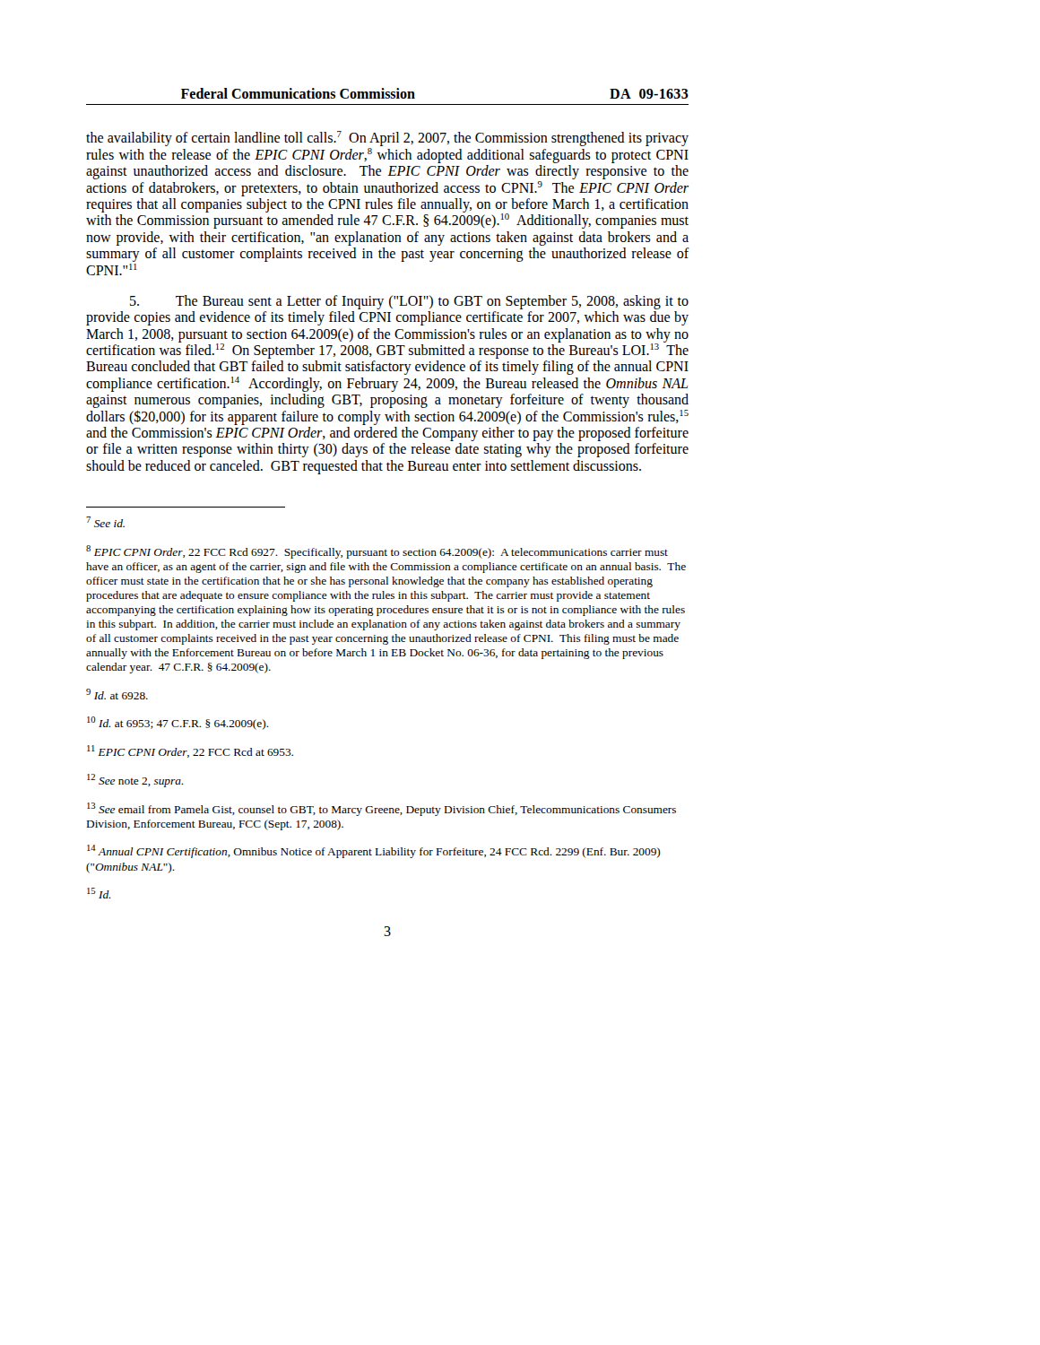Federal Communications Commission DA 09-1633
the availability of certain landline toll calls.7 On April 2, 2007, the Commission strengthened its privacy rules with the release of the EPIC CPNI Order,8 which adopted additional safeguards to protect CPNI against unauthorized access and disclosure. The EPIC CPNI Order was directly responsive to the actions of databrokers, or pretexters, to obtain unauthorized access to CPNI.9 The EPIC CPNI Order requires that all companies subject to the CPNI rules file annually, on or before March 1, a certification with the Commission pursuant to amended rule 47 C.F.R. § 64.2009(e).10 Additionally, companies must now provide, with their certification, "an explanation of any actions taken against data brokers and a summary of all customer complaints received in the past year concerning the unauthorized release of CPNI."11
5. The Bureau sent a Letter of Inquiry ("LOI") to GBT on September 5, 2008, asking it to provide copies and evidence of its timely filed CPNI compliance certificate for 2007, which was due by March 1, 2008, pursuant to section 64.2009(e) of the Commission's rules or an explanation as to why no certification was filed.12 On September 17, 2008, GBT submitted a response to the Bureau's LOI.13 The Bureau concluded that GBT failed to submit satisfactory evidence of its timely filing of the annual CPNI compliance certification.14 Accordingly, on February 24, 2009, the Bureau released the Omnibus NAL against numerous companies, including GBT, proposing a monetary forfeiture of twenty thousand dollars ($20,000) for its apparent failure to comply with section 64.2009(e) of the Commission's rules,15 and the Commission's EPIC CPNI Order, and ordered the Company either to pay the proposed forfeiture or file a written response within thirty (30) days of the release date stating why the proposed forfeiture should be reduced or canceled. GBT requested that the Bureau enter into settlement discussions.
7 See id.
8 EPIC CPNI Order, 22 FCC Rcd 6927. Specifically, pursuant to section 64.2009(e): A telecommunications carrier must have an officer, as an agent of the carrier, sign and file with the Commission a compliance certificate on an annual basis. The officer must state in the certification that he or she has personal knowledge that the company has established operating procedures that are adequate to ensure compliance with the rules in this subpart. The carrier must provide a statement accompanying the certification explaining how its operating procedures ensure that it is or is not in compliance with the rules in this subpart. In addition, the carrier must include an explanation of any actions taken against data brokers and a summary of all customer complaints received in the past year concerning the unauthorized release of CPNI. This filing must be made annually with the Enforcement Bureau on or before March 1 in EB Docket No. 06-36, for data pertaining to the previous calendar year. 47 C.F.R. § 64.2009(e).
9 Id. at 6928.
10 Id. at 6953; 47 C.F.R. § 64.2009(e).
11 EPIC CPNI Order, 22 FCC Rcd at 6953.
12 See note 2, supra.
13 See email from Pamela Gist, counsel to GBT, to Marcy Greene, Deputy Division Chief, Telecommunications Consumers Division, Enforcement Bureau, FCC (Sept. 17, 2008).
14 Annual CPNI Certification, Omnibus Notice of Apparent Liability for Forfeiture, 24 FCC Rcd. 2299 (Enf. Bur. 2009) ("Omnibus NAL").
15 Id.
3